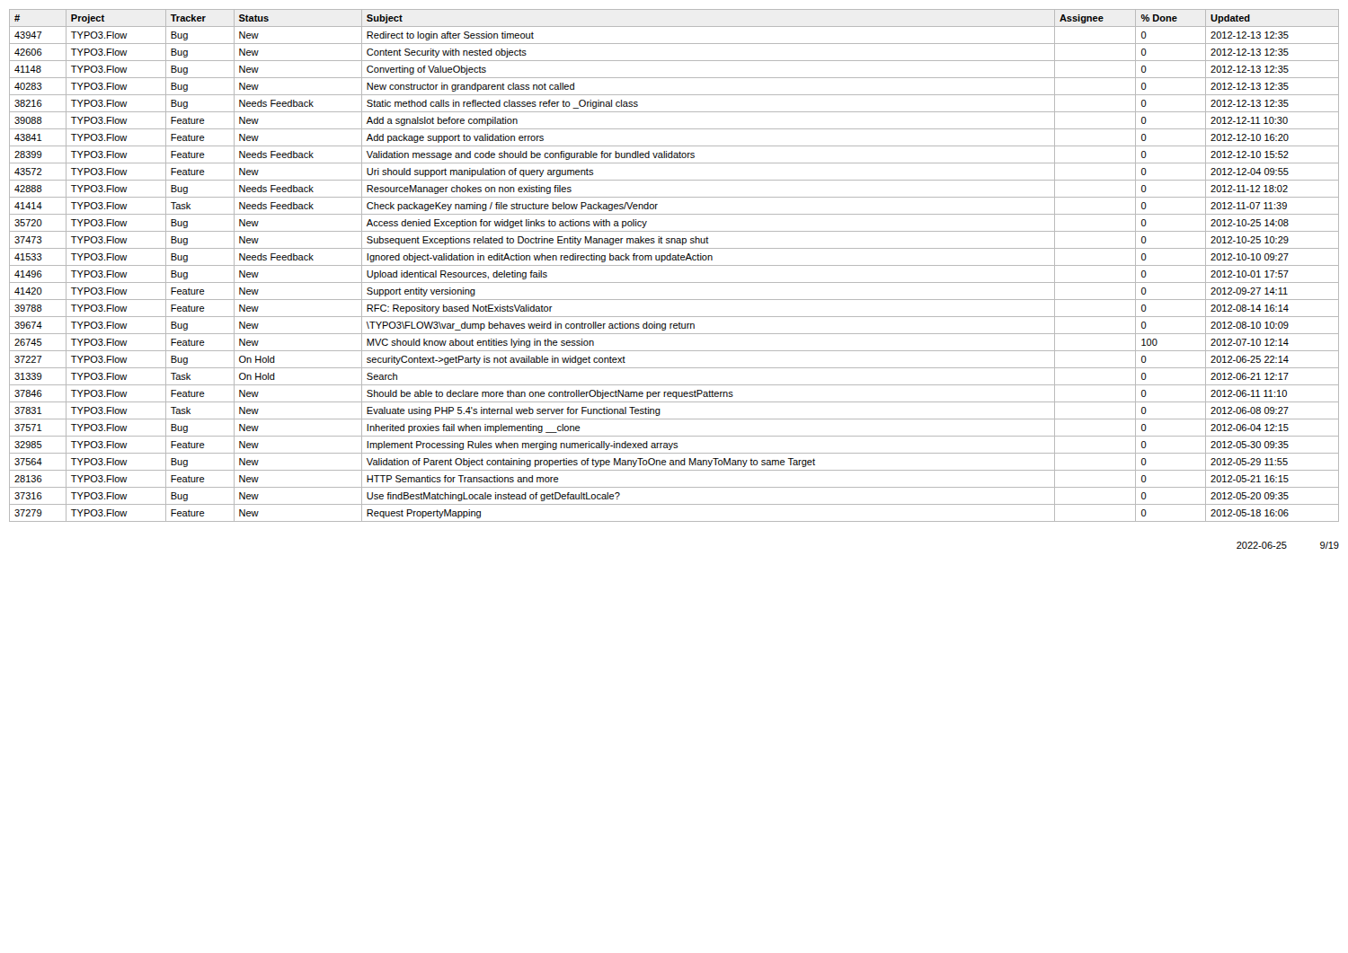| # | Project | Tracker | Status | Subject | Assignee | % Done | Updated |
| --- | --- | --- | --- | --- | --- | --- | --- |
| 43947 | TYPO3.Flow | Bug | New | Redirect to login after Session timeout | | 0 | 2012-12-13 12:35 |
| 42606 | TYPO3.Flow | Bug | New | Content Security with nested objects | | 0 | 2012-12-13 12:35 |
| 41148 | TYPO3.Flow | Bug | New | Converting of ValueObjects | | 0 | 2012-12-13 12:35 |
| 40283 | TYPO3.Flow | Bug | New | New constructor in grandparent class not called | | 0 | 2012-12-13 12:35 |
| 38216 | TYPO3.Flow | Bug | Needs Feedback | Static method calls in reflected classes refer to _Original class | | 0 | 2012-12-13 12:35 |
| 39088 | TYPO3.Flow | Feature | New | Add a sgnalslot before compilation | | 0 | 2012-12-11 10:30 |
| 43841 | TYPO3.Flow | Feature | New | Add package support to validation errors | | 0 | 2012-12-10 16:20 |
| 28399 | TYPO3.Flow | Feature | Needs Feedback | Validation message and code should be configurable for bundled validators | | 0 | 2012-12-10 15:52 |
| 43572 | TYPO3.Flow | Feature | New | Uri should support manipulation of query arguments | | 0 | 2012-12-04 09:55 |
| 42888 | TYPO3.Flow | Bug | Needs Feedback | ResourceManager chokes on non existing files | | 0 | 2012-11-12 18:02 |
| 41414 | TYPO3.Flow | Task | Needs Feedback | Check packageKey naming / file structure below Packages/Vendor | | 0 | 2012-11-07 11:39 |
| 35720 | TYPO3.Flow | Bug | New | Access denied Exception for widget links to actions with a policy | | 0 | 2012-10-25 14:08 |
| 37473 | TYPO3.Flow | Bug | New | Subsequent Exceptions related to Doctrine Entity Manager makes it snap shut | | 0 | 2012-10-25 10:29 |
| 41533 | TYPO3.Flow | Bug | Needs Feedback | Ignored object-validation in editAction when redirecting back from updateAction | | 0 | 2012-10-10 09:27 |
| 41496 | TYPO3.Flow | Bug | New | Upload identical Resources, deleting fails | | 0 | 2012-10-01 17:57 |
| 41420 | TYPO3.Flow | Feature | New | Support entity versioning | | 0 | 2012-09-27 14:11 |
| 39788 | TYPO3.Flow | Feature | New | RFC: Repository based NotExistsValidator | | 0 | 2012-08-14 16:14 |
| 39674 | TYPO3.Flow | Bug | New | \TYPO3\FLOW3\var_dump behaves weird in controller actions doing return | | 0 | 2012-08-10 10:09 |
| 26745 | TYPO3.Flow | Feature | New | MVC should know about entities lying in the session | | 100 | 2012-07-10 12:14 |
| 37227 | TYPO3.Flow | Bug | On Hold | securityContext->getParty is not available in widget context | | 0 | 2012-06-25 22:14 |
| 31339 | TYPO3.Flow | Task | On Hold | Search | | 0 | 2012-06-21 12:17 |
| 37846 | TYPO3.Flow | Feature | New | Should be able to declare more than one controllerObjectName per requestPatterns | | 0 | 2012-06-11 11:10 |
| 37831 | TYPO3.Flow | Task | New | Evaluate using PHP 5.4's internal web server for Functional Testing | | 0 | 2012-06-08 09:27 |
| 37571 | TYPO3.Flow | Bug | New | Inherited proxies fail when implementing __clone | | 0 | 2012-06-04 12:15 |
| 32985 | TYPO3.Flow | Feature | New | Implement Processing Rules when merging numerically-indexed arrays | | 0 | 2012-05-30 09:35 |
| 37564 | TYPO3.Flow | Bug | New | Validation of Parent Object containing properties of type ManyToOne and ManyToMany to same Target | | 0 | 2012-05-29 11:55 |
| 28136 | TYPO3.Flow | Feature | New | HTTP Semantics for Transactions and more | | 0 | 2012-05-21 16:15 |
| 37316 | TYPO3.Flow | Bug | New | Use findBestMatchingLocale instead of getDefaultLocale? | | 0 | 2012-05-20 09:35 |
| 37279 | TYPO3.Flow | Feature | New | Request PropertyMapping | | 0 | 2012-05-18 16:06 |
2022-06-25 9/19